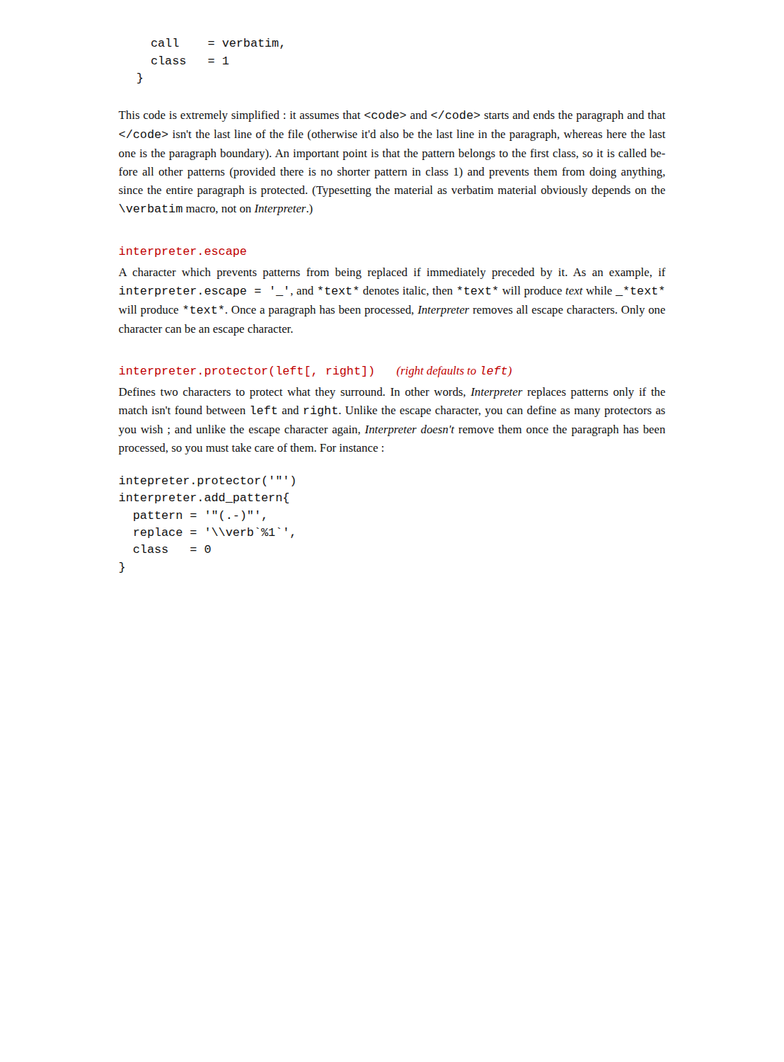call    = verbatim,
  class   = 1
}
This code is extremely simplified : it assumes that <code> and </code> starts and ends the paragraph and that </code> isn't the last line of the file (otherwise it'd also be the last line in the paragraph, whereas here the last one is the paragraph boundary). An important point is that the pattern belongs to the first class, so it is called before all other patterns (provided there is no shorter pattern in class 1) and prevents them from doing anything, since the entire paragraph is protected. (Typesetting the material as verbatim material obviously depends on the \verbatim macro, not on Interpreter.)
interpreter.escape
A character which prevents patterns from being replaced if immediately preceded by it. As an example, if interpreter.escape = '_', and *text* denotes italic, then *text* will produce text while _*text* will produce *text*. Once a paragraph has been processed, Interpreter removes all escape characters. Only one character can be an escape character.
interpreter.protector(left[, right]) (right defaults to left)
Defines two characters to protect what they surround. In other words, Interpreter replaces patterns only if the match isn't found between left and right. Unlike the escape character, you can define as many protectors as you wish ; and unlike the escape character again, Interpreter doesn't remove them once the paragraph has been processed, so you must take care of them. For instance :
intepreter.protector('"')
interpreter.add_pattern{
  pattern = '"(.-)"',
  replace = '\\verb`%1`',
  class   = 0
}